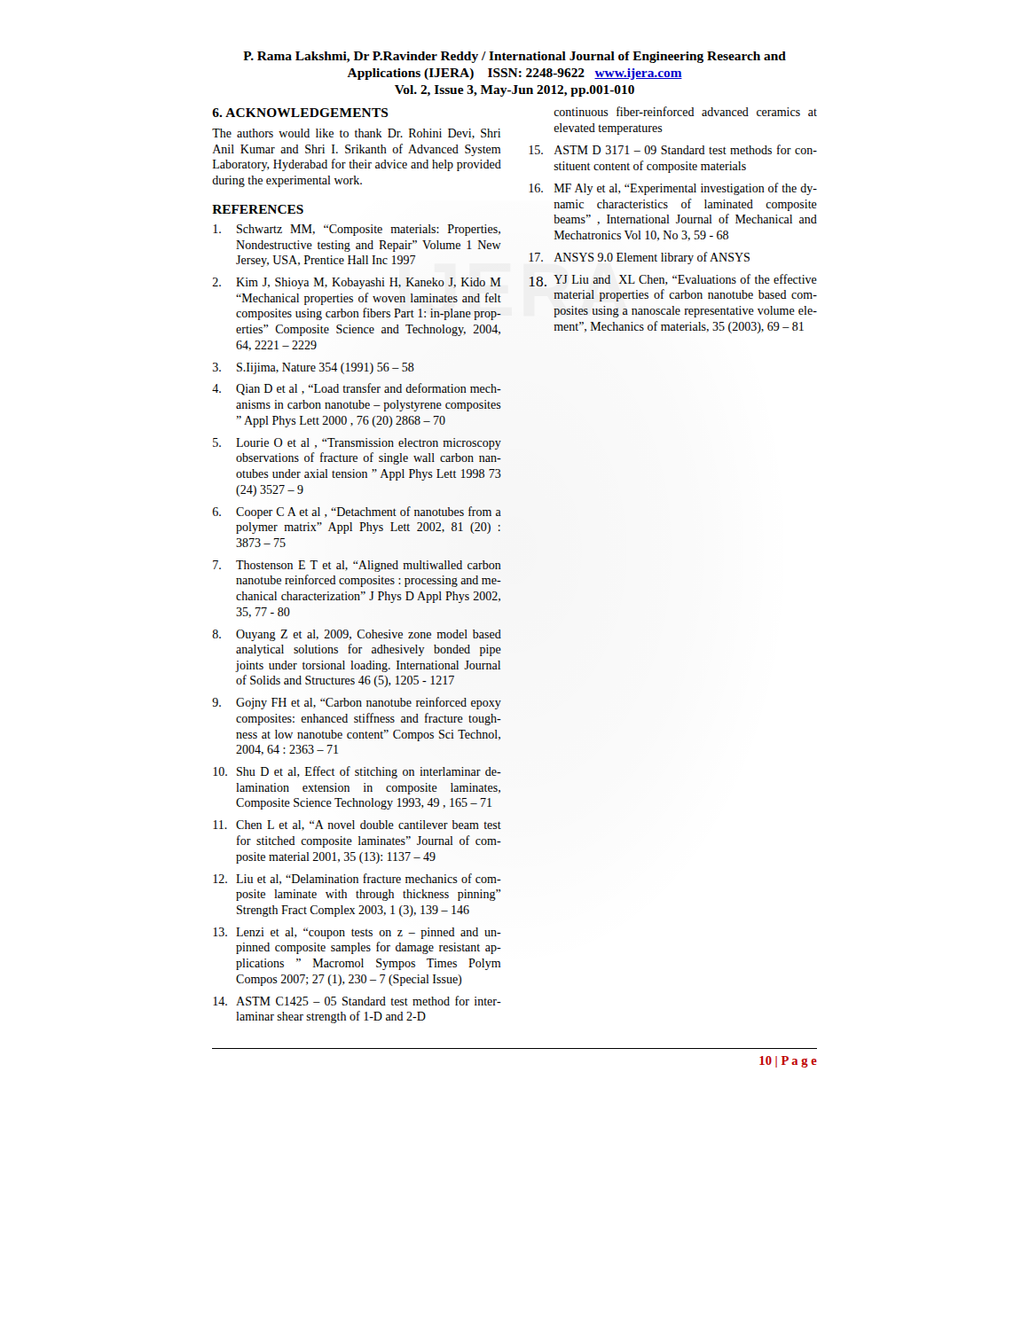P. Rama Lakshmi, Dr P.Ravinder Reddy / International Journal of Engineering Research and
Applications (IJERA) ISSN: 2248-9622 www.ijera.com
Vol. 2, Issue 3, May-Jun 2012, pp.001-010
6. ACKNOWLEDGEMENTS
The authors would like to thank Dr. Rohini Devi, Shri Anil Kumar and Shri I. Srikanth of Advanced System Laboratory, Hyderabad for their advice and help provided during the experimental work.
REFERENCES
1. Schwartz MM, “Composite materials: Properties, Nondestructive testing and Repair” Volume 1 New Jersey, USA, Prentice Hall Inc 1997
2. Kim J, Shioya M, Kobayashi H, Kaneko J, Kido M “Mechanical properties of woven laminates and felt composites using carbon fibers Part 1: in-plane properties” Composite Science and Technology, 2004, 64, 2221 – 2229
3. S.Iijima, Nature 354 (1991) 56 – 58
4. Qian D et al , “Load transfer and deformation mechanisms in carbon nanotube – polystyrene composites ” Appl Phys Lett 2000 , 76 (20) 2868 – 70
5. Lourie O et al , “Transmission electron microscopy observations of fracture of single wall carbon nanotubes under axial tension ” Appl Phys Lett 1998 73 (24) 3527 – 9
6. Cooper C A et al , “Detachment of nanotubes from a polymer matrix” Appl Phys Lett 2002, 81 (20) : 3873 – 75
7. Thostenson E T et al, “Aligned multiwalled carbon nanotube reinforced composites : processing and mechanical characterization” J Phys D Appl Phys 2002, 35, 77 - 80
8. Ouyang Z et al, 2009, Cohesive zone model based analytical solutions for adhesively bonded pipe joints under torsional loading. International Journal of Solids and Structures 46 (5), 1205 - 1217
9. Gojny FH et al, “Carbon nanotube reinforced epoxy composites: enhanced stiffness and fracture toughness at low nanotube content” Compos Sci Technol, 2004, 64 : 2363 – 71
10. Shu D et al, Effect of stitching on interlaminar delamination extension in composite laminates, Composite Science Technology 1993, 49 , 165 – 71
11. Chen L et al, “A novel double cantilever beam test for stitched composite laminates” Journal of composite material 2001, 35 (13): 1137 – 49
12. Liu et al, “Delamination fracture mechanics of composite laminate with through thickness pinning” Strength Fract Complex 2003, 1 (3), 139 – 146
13. Lenzi et al, “coupon tests on z – pinned and unpinned composite samples for damage resistant applications ” Macromol Sympos Times Polym Compos 2007; 27 (1), 230 – 7 (Special Issue)
14. ASTM C1425 – 05 Standard test method for interlaminar shear strength of 1-D and 2-D
continuous fiber-reinforced advanced ceramics at elevated temperatures
15. ASTM D 3171 – 09 Standard test methods for constituent content of composite materials
16. MF Aly et al, “Experimental investigation of the dynamic characteristics of laminated composite beams” , International Journal of Mechanical and Mechatronics Vol 10, No 3, 59 - 68
17. ANSYS 9.0 Element library of ANSYS
18. YJ Liu and XL Chen, “Evaluations of the effective material properties of carbon nanotube based composites using a nanoscale representative volume element”, Mechanics of materials, 35 (2003), 69 – 81
10 | P a g e